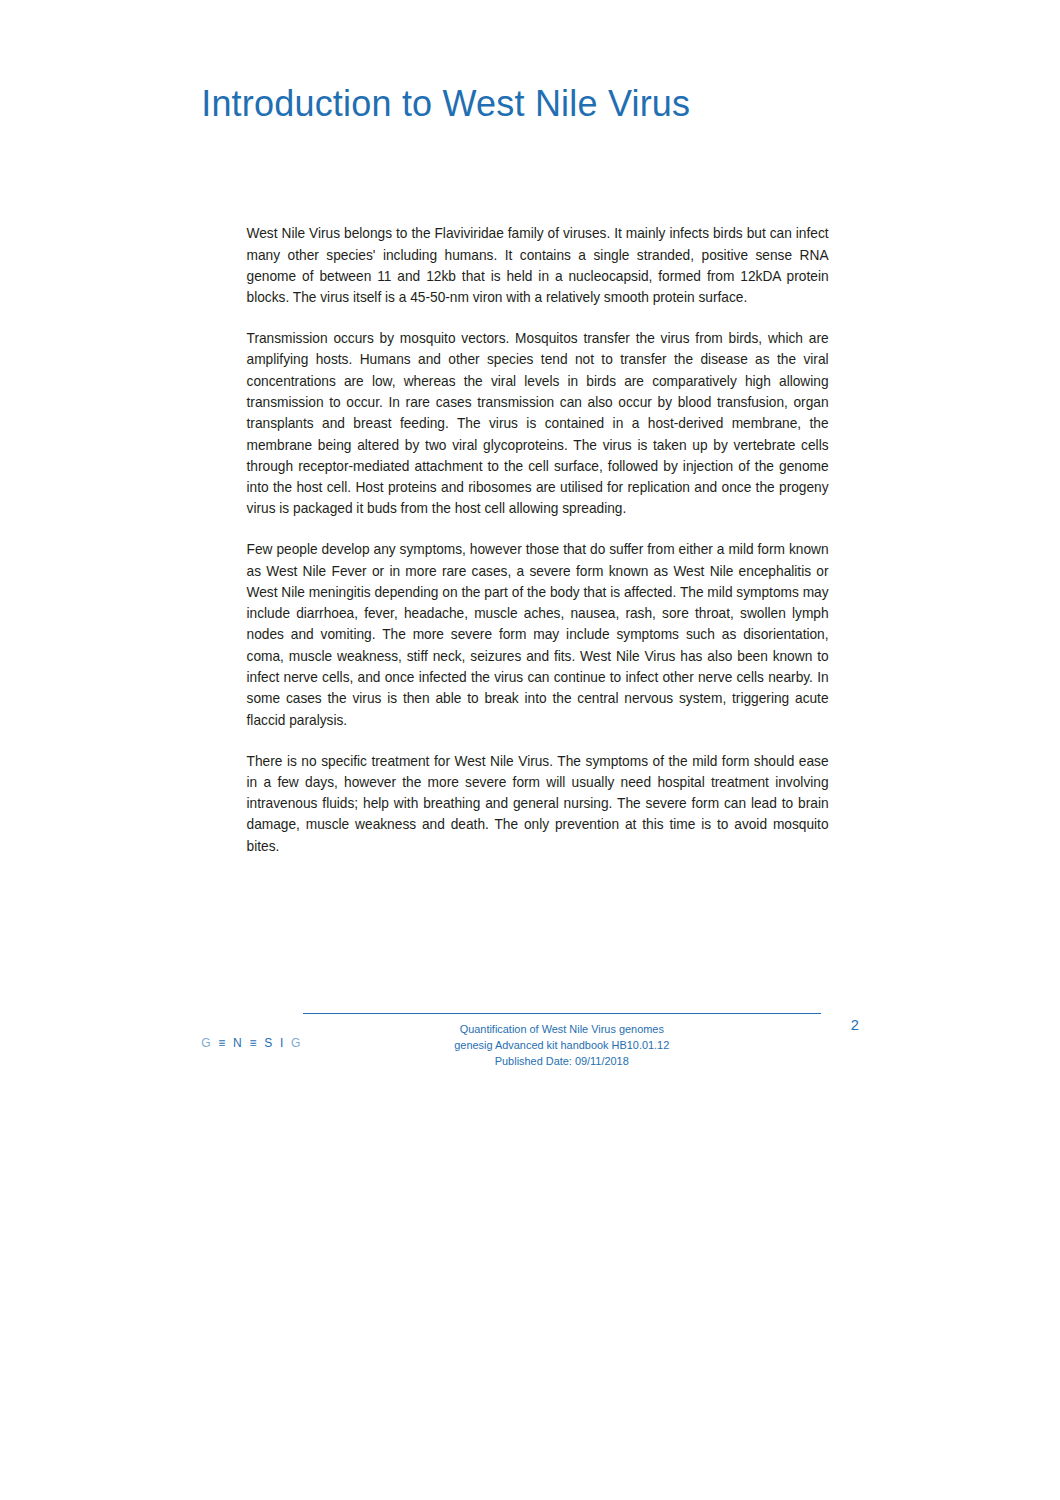Introduction to West Nile Virus
West Nile Virus belongs to the Flaviviridae family of viruses. It mainly infects birds but can infect many other species' including humans. It contains a single stranded, positive sense RNA genome of between 11 and 12kb that is held in a nucleocapsid, formed from 12kDA protein blocks. The virus itself is a 45-50-nm viron with a relatively smooth protein surface.
Transmission occurs by mosquito vectors. Mosquitos transfer the virus from birds, which are amplifying hosts. Humans and other species tend not to transfer the disease as the viral concentrations are low, whereas the viral levels in birds are comparatively high allowing transmission to occur. In rare cases transmission can also occur by blood transfusion, organ transplants and breast feeding. The virus is contained in a host-derived membrane, the membrane being altered by two viral glycoproteins. The virus is taken up by vertebrate cells through receptor-mediated attachment to the cell surface, followed by injection of the genome into the host cell. Host proteins and ribosomes are utilised for replication and once the progeny virus is packaged it buds from the host cell allowing spreading.
Few people develop any symptoms, however those that do suffer from either a mild form known as West Nile Fever or in more rare cases, a severe form known as West Nile encephalitis or West Nile meningitis depending on the part of the body that is affected. The mild symptoms may include diarrhoea, fever, headache, muscle aches, nausea, rash, sore throat, swollen lymph nodes and vomiting. The more severe form may include symptoms such as disorientation, coma, muscle weakness, stiff neck, seizures and fits. West Nile Virus has also been known to infect nerve cells, and once infected the virus can continue to infect other nerve cells nearby. In some cases the virus is then able to break into the central nervous system, triggering acute flaccid paralysis.
There is no specific treatment for West Nile Virus. The symptoms of the mild form should ease in a few days, however the more severe form will usually need hospital treatment involving intravenous fluids; help with breathing and general nursing. The severe form can lead to brain damage, muscle weakness and death. The only prevention at this time is to avoid mosquito bites.
G ≡ N ≡ S I G
Quantification of West Nile Virus genomes
genesig Advanced kit handbook HB10.01.12
Published Date: 09/11/2018
2